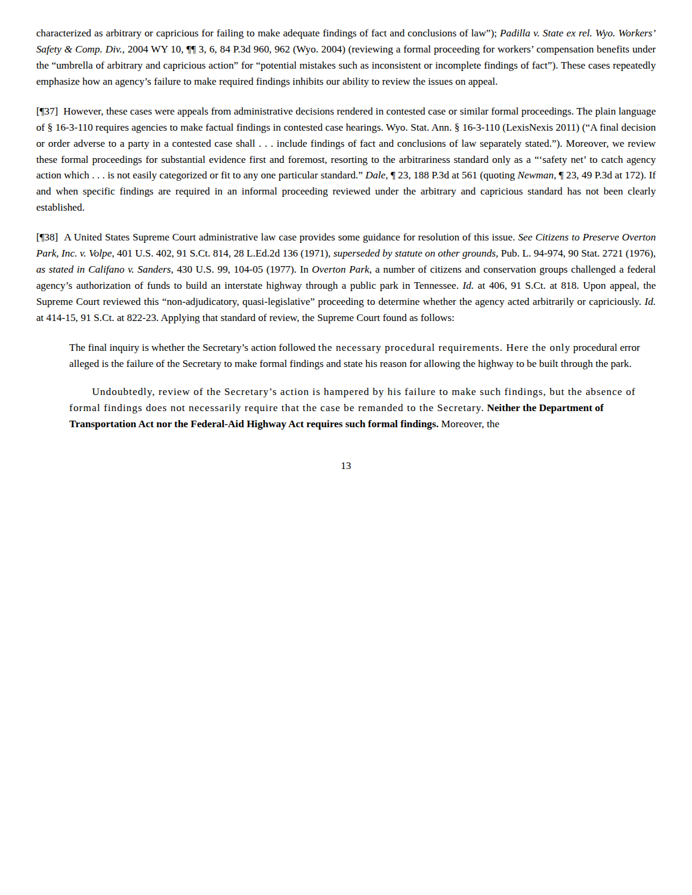characterized as arbitrary or capricious for failing to make adequate findings of fact and conclusions of law”); Padilla v. State ex rel. Wyo. Workers’ Safety & Comp. Div., 2004 WY 10, ¶¶ 3, 6, 84 P.3d 960, 962 (Wyo. 2004) (reviewing a formal proceeding for workers’ compensation benefits under the “umbrella of arbitrary and capricious action” for “potential mistakes such as inconsistent or incomplete findings of fact”). These cases repeatedly emphasize how an agency’s failure to make required findings inhibits our ability to review the issues on appeal.
[¶37] However, these cases were appeals from administrative decisions rendered in contested case or similar formal proceedings. The plain language of § 16-3-110 requires agencies to make factual findings in contested case hearings. Wyo. Stat. Ann. § 16-3-110 (LexisNexis 2011) (“A final decision or order adverse to a party in a contested case shall . . . include findings of fact and conclusions of law separately stated.”). Moreover, we review these formal proceedings for substantial evidence first and foremost, resorting to the arbitrariness standard only as a “‘safety net’ to catch agency action which . . . is not easily categorized or fit to any one particular standard.” Dale, ¶ 23, 188 P.3d at 561 (quoting Newman, ¶ 23, 49 P.3d at 172). If and when specific findings are required in an informal proceeding reviewed under the arbitrary and capricious standard has not been clearly established.
[¶38] A United States Supreme Court administrative law case provides some guidance for resolution of this issue. See Citizens to Preserve Overton Park, Inc. v. Volpe, 401 U.S. 402, 91 S.Ct. 814, 28 L.Ed.2d 136 (1971), superseded by statute on other grounds, Pub. L. 94-974, 90 Stat. 2721 (1976), as stated in Califano v. Sanders, 430 U.S. 99, 104-05 (1977). In Overton Park, a number of citizens and conservation groups challenged a federal agency’s authorization of funds to build an interstate highway through a public park in Tennessee. Id. at 406, 91 S.Ct. at 818. Upon appeal, the Supreme Court reviewed this “non-adjudicatory, quasi-legislative” proceeding to determine whether the agency acted arbitrarily or capriciously. Id. at 414-15, 91 S.Ct. at 822-23. Applying that standard of review, the Supreme Court found as follows:
The final inquiry is whether the Secretary’s action followed the necessary procedural requirements. Here the only procedural error alleged is the failure of the Secretary to make formal findings and state his reason for allowing the highway to be built through the park.
Undoubtedly, review of the Secretary’s action is hampered by his failure to make such findings, but the absence of formal findings does not necessarily require that the case be remanded to the Secretary. Neither the Department of Transportation Act nor the Federal-Aid Highway Act requires such formal findings. Moreover, the
13